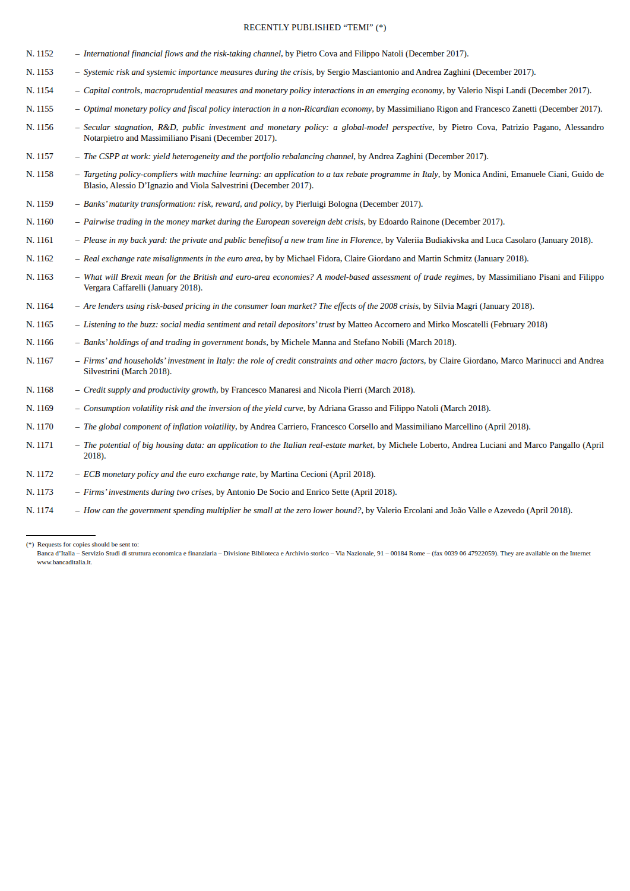RECENTLY PUBLISHED “TEMI” (*)
N. 1152 – International financial flows and the risk-taking channel, by Pietro Cova and Filippo Natoli (December 2017).
N. 1153 – Systemic risk and systemic importance measures during the crisis, by Sergio Masciantonio and Andrea Zaghini (December 2017).
N. 1154 – Capital controls, macroprudential measures and monetary policy interactions in an emerging economy, by Valerio Nispi Landi (December 2017).
N. 1155 – Optimal monetary policy and fiscal policy interaction in a non-Ricardian economy, by Massimiliano Rigon and Francesco Zanetti (December 2017).
N. 1156 – Secular stagnation, R&D, public investment and monetary policy: a global-model perspective, by Pietro Cova, Patrizio Pagano, Alessandro Notarpietro and Massimiliano Pisani (December 2017).
N. 1157 – The CSPP at work: yield heterogeneity and the portfolio rebalancing channel, by Andrea Zaghini (December 2017).
N. 1158 – Targeting policy-compliers with machine learning: an application to a tax rebate programme in Italy, by Monica Andini, Emanuele Ciani, Guido de Blasio, Alessio D’Ignazio and Viola Salvestrini (December 2017).
N. 1159 – Banks’ maturity transformation: risk, reward, and policy, by Pierluigi Bologna (December 2017).
N. 1160 – Pairwise trading in the money market during the European sovereign debt crisis, by Edoardo Rainone (December 2017).
N. 1161 – Please in my back yard: the private and public benefitsof a new tram line in Florence, by Valeriia Budiakivska and Luca Casolaro (January 2018).
N. 1162 – Real exchange rate misalignments in the euro area, by by Michael Fidora, Claire Giordano and Martin Schmitz (January 2018).
N. 1163 – What will Brexit mean for the British and euro-area economies? A model-based assessment of trade regimes, by Massimiliano Pisani and Filippo Vergara Caffarelli (January 2018).
N. 1164 – Are lenders using risk-based pricing in the consumer loan market? The effects of the 2008 crisis, by Silvia Magri (January 2018).
N. 1165 – Listening to the buzz: social media sentiment and retail depositors’ trust by Matteo Accornero and Mirko Moscatelli (February 2018)
N. 1166 – Banks’ holdings of and trading in government bonds, by Michele Manna and Stefano Nobili (March 2018).
N. 1167 – Firms’ and households’ investment in Italy: the role of credit constraints and other macro factors, by Claire Giordano, Marco Marinucci and Andrea Silvestrini (March 2018).
N. 1168 – Credit supply and productivity growth, by Francesco Manaresi and Nicola Pierri (March 2018).
N. 1169 – Consumption volatility risk and the inversion of the yield curve, by Adriana Grasso and Filippo Natoli (March 2018).
N. 1170 – The global component of inflation volatility, by Andrea Carriero, Francesco Corsello and Massimiliano Marcellino (April 2018).
N. 1171 – The potential of big housing data: an application to the Italian real-estate market, by Michele Loberto, Andrea Luciani and Marco Pangallo (April 2018).
N. 1172 – ECB monetary policy and the euro exchange rate, by Martina Cecioni (April 2018).
N. 1173 – Firms’ investments during two crises, by Antonio De Socio and Enrico Sette (April 2018).
N. 1174 – How can the government spending multiplier be small at the zero lower bound?, by Valerio Ercolani and João Valle e Azevedo (April 2018).
(*) Requests for copies should be sent to: Banca d’Italia – Servizio Studi di struttura economica e finanziaria – Divisione Biblioteca e Archivio storico – Via Nazionale, 91 – 00184 Rome – (fax 0039 06 47922059). They are available on the Internet www.bancaditalia.it.